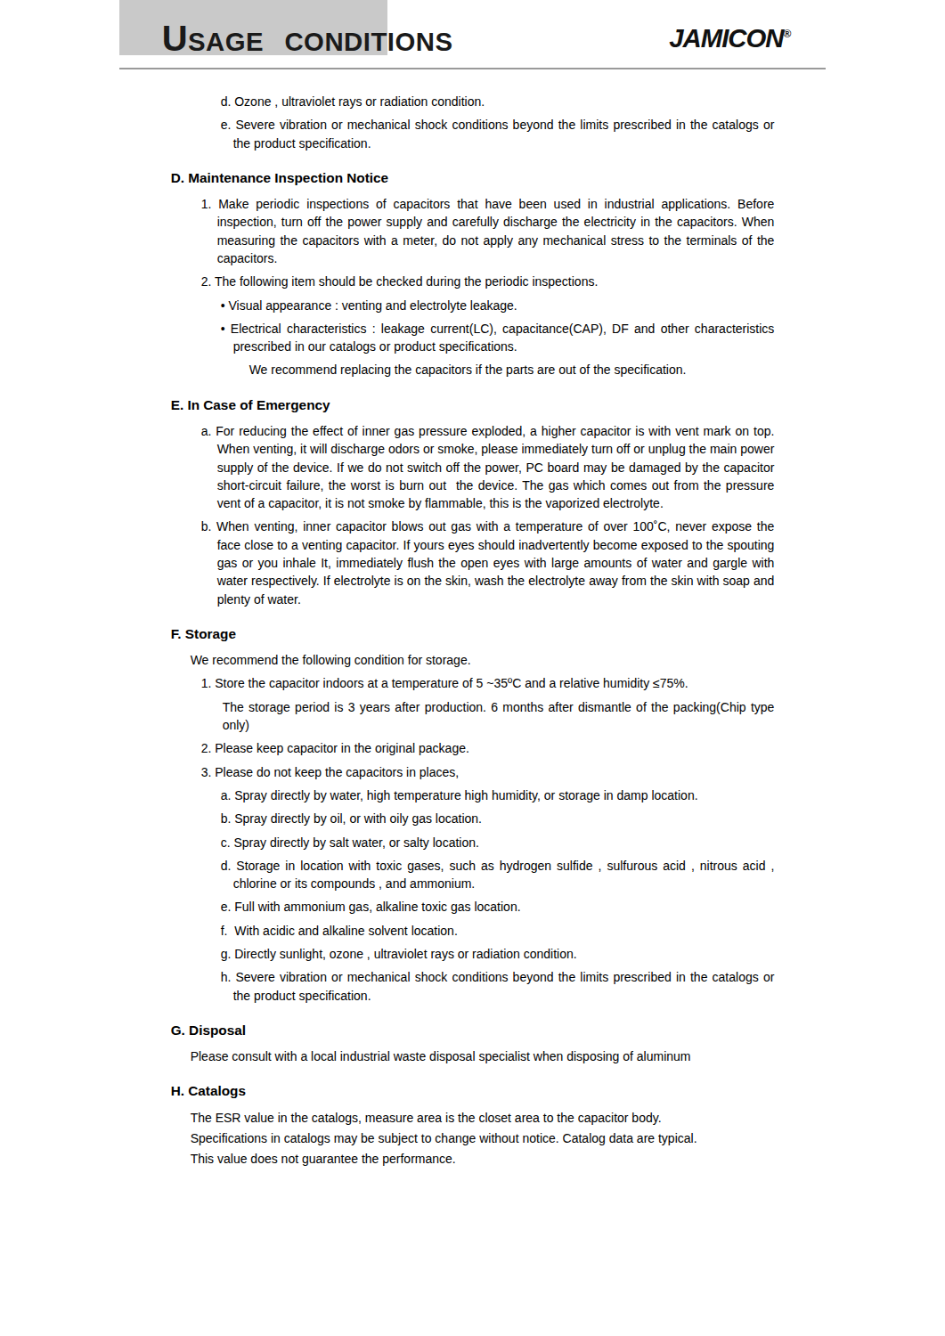USAGE CONDITIONS
JAMICON®
d. Ozone , ultraviolet rays or radiation condition.
e. Severe vibration or mechanical shock conditions beyond the limits prescribed in the catalogs or the product specification.
D. Maintenance Inspection Notice
1. Make periodic inspections of capacitors that have been used in industrial applications. Before inspection, turn off the power supply and carefully discharge the electricity in the capacitors. When measuring the capacitors with a meter, do not apply any mechanical stress to the terminals of the capacitors.
2. The following item should be checked during the periodic inspections.
• Visual appearance : venting and electrolyte leakage.
• Electrical characteristics : leakage current(LC), capacitance(CAP), DF and other characteristics prescribed in our catalogs or product specifications.
We recommend replacing the capacitors if the parts are out of the specification.
E. In Case of Emergency
a. For reducing the effect of inner gas pressure exploded, a higher capacitor is with vent mark on top. When venting, it will discharge odors or smoke, please immediately turn off or unplug the main power supply of the device. If we do not switch off the power, PC board may be damaged by the capacitor short-circuit failure, the worst is burn out the device. The gas which comes out from the pressure vent of a capacitor, it is not smoke by flammable, this is the vaporized electrolyte.
b. When venting, inner capacitor blows out gas with a temperature of over 100˚C, never expose the face close to a venting capacitor. If yours eyes should inadvertently become exposed to the spouting gas or you inhale It, immediately flush the open eyes with large amounts of water and gargle with water respectively. If electrolyte is on the skin, wash the electrolyte away from the skin with soap and plenty of water.
F. Storage
We recommend the following condition for storage.
1. Store the capacitor indoors at a temperature of 5 ~35ºC and a relative humidity ≤75%.
The storage period is 3 years after production. 6 months after dismantle of the packing(Chip type only)
2. Please keep capacitor in the original package.
3. Please do not keep the capacitors in places,
a. Spray directly by water, high temperature high humidity, or storage in damp location.
b. Spray directly by oil, or with oily gas location.
c. Spray directly by salt water, or salty location.
d. Storage in location with toxic gases, such as hydrogen sulfide , sulfurous acid , nitrous acid , chlorine or its compounds , and ammonium.
e. Full with ammonium gas, alkaline toxic gas location.
f. With acidic and alkaline solvent location.
g. Directly sunlight, ozone , ultraviolet rays or radiation condition.
h. Severe vibration or mechanical shock conditions beyond the limits prescribed in the catalogs or the product specification.
G. Disposal
Please consult with a local industrial waste disposal specialist when disposing of aluminum
H. Catalogs
The ESR value in the catalogs, measure area is the closet area to the capacitor body.
Specifications in catalogs may be subject to change without notice. Catalog data are typical.
This value does not guarantee the performance.